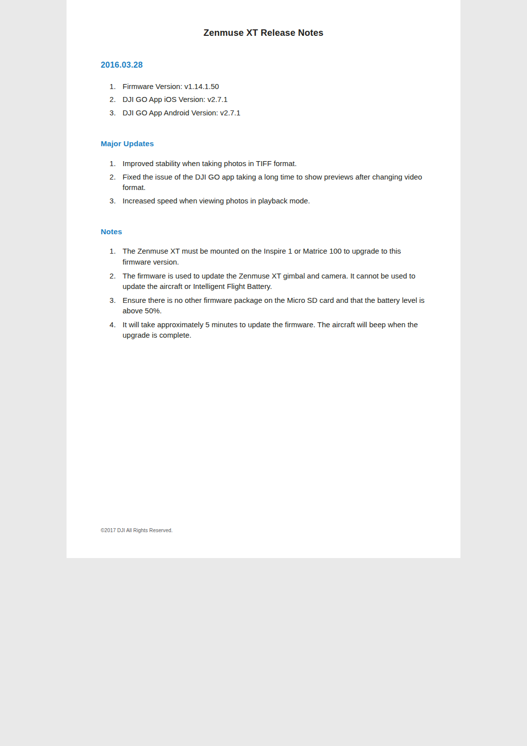Zenmuse XT Release Notes
2016.03.28
Firmware Version: v1.14.1.50
DJI GO App iOS Version: v2.7.1
DJI GO App Android Version: v2.7.1
Major Updates
Improved stability when taking photos in TIFF format.
Fixed the issue of the DJI GO app taking a long time to show previews after changing video format.
Increased speed when viewing photos in playback mode.
Notes
The Zenmuse XT must be mounted on the Inspire 1 or Matrice 100 to upgrade to this firmware version.
The firmware is used to update the Zenmuse XT gimbal and camera. It cannot be used to update the aircraft or Intelligent Flight Battery.
Ensure there is no other firmware package on the Micro SD card and that the battery level is above 50%.
It will take approximately 5 minutes to update the firmware. The aircraft will beep when the upgrade is complete.
©2017 DJI All Rights Reserved.